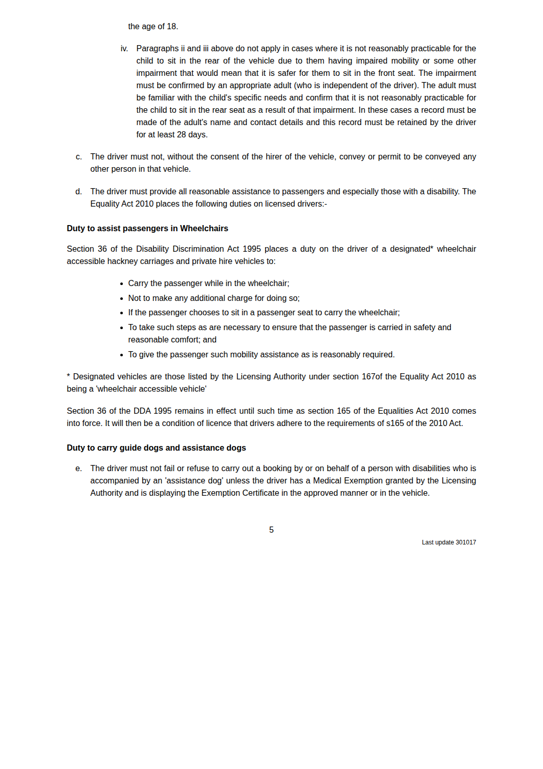the age of 18.
iv.
Paragraphs ii and iii above do not apply in cases where it is not reasonably practicable for the child to sit in the rear of the vehicle due to them having impaired mobility or some other impairment that would mean that it is safer for them to sit in the front seat. The impairment must be confirmed by an appropriate adult (who is independent of the driver). The adult must be familiar with the child's specific needs and confirm that it is not reasonably practicable for the child to sit in the rear seat as a result of that impairment. In these cases a record must be made of the adult's name and contact details and this record must be retained by the driver for at least 28 days.
c.
The driver must not, without the consent of the hirer of the vehicle, convey or permit to be conveyed any other person in that vehicle.
d.
The driver must provide all reasonable assistance to passengers and especially those with a disability. The Equality Act 2010 places the following duties on licensed drivers:-
Duty to assist passengers in Wheelchairs
Section 36 of the Disability Discrimination Act 1995 places a duty on the driver of a designated* wheelchair accessible hackney carriages and private hire vehicles to:
Carry the passenger while in the wheelchair;
Not to make any additional charge for doing so;
If the passenger chooses to sit in a passenger seat to carry the wheelchair;
To take such steps as are necessary to ensure that the passenger is carried in safety and reasonable comfort; and
To give the passenger such mobility assistance as is reasonably required.
* Designated vehicles are those listed by the Licensing Authority under section 167of the Equality Act 2010 as being a 'wheelchair accessible vehicle'
Section 36 of the DDA 1995 remains in effect until such time as section 165 of the Equalities Act 2010 comes into force. It will then be a condition of licence that drivers adhere to the requirements of s165 of the 2010 Act.
Duty to carry guide dogs and assistance dogs
e.
The driver must not fail or refuse to carry out a booking by or on behalf of a person with disabilities who is accompanied by an 'assistance dog' unless the driver has a Medical Exemption granted by the Licensing Authority and is displaying the Exemption Certificate in the approved manner or in the vehicle.
5
Last update 301017